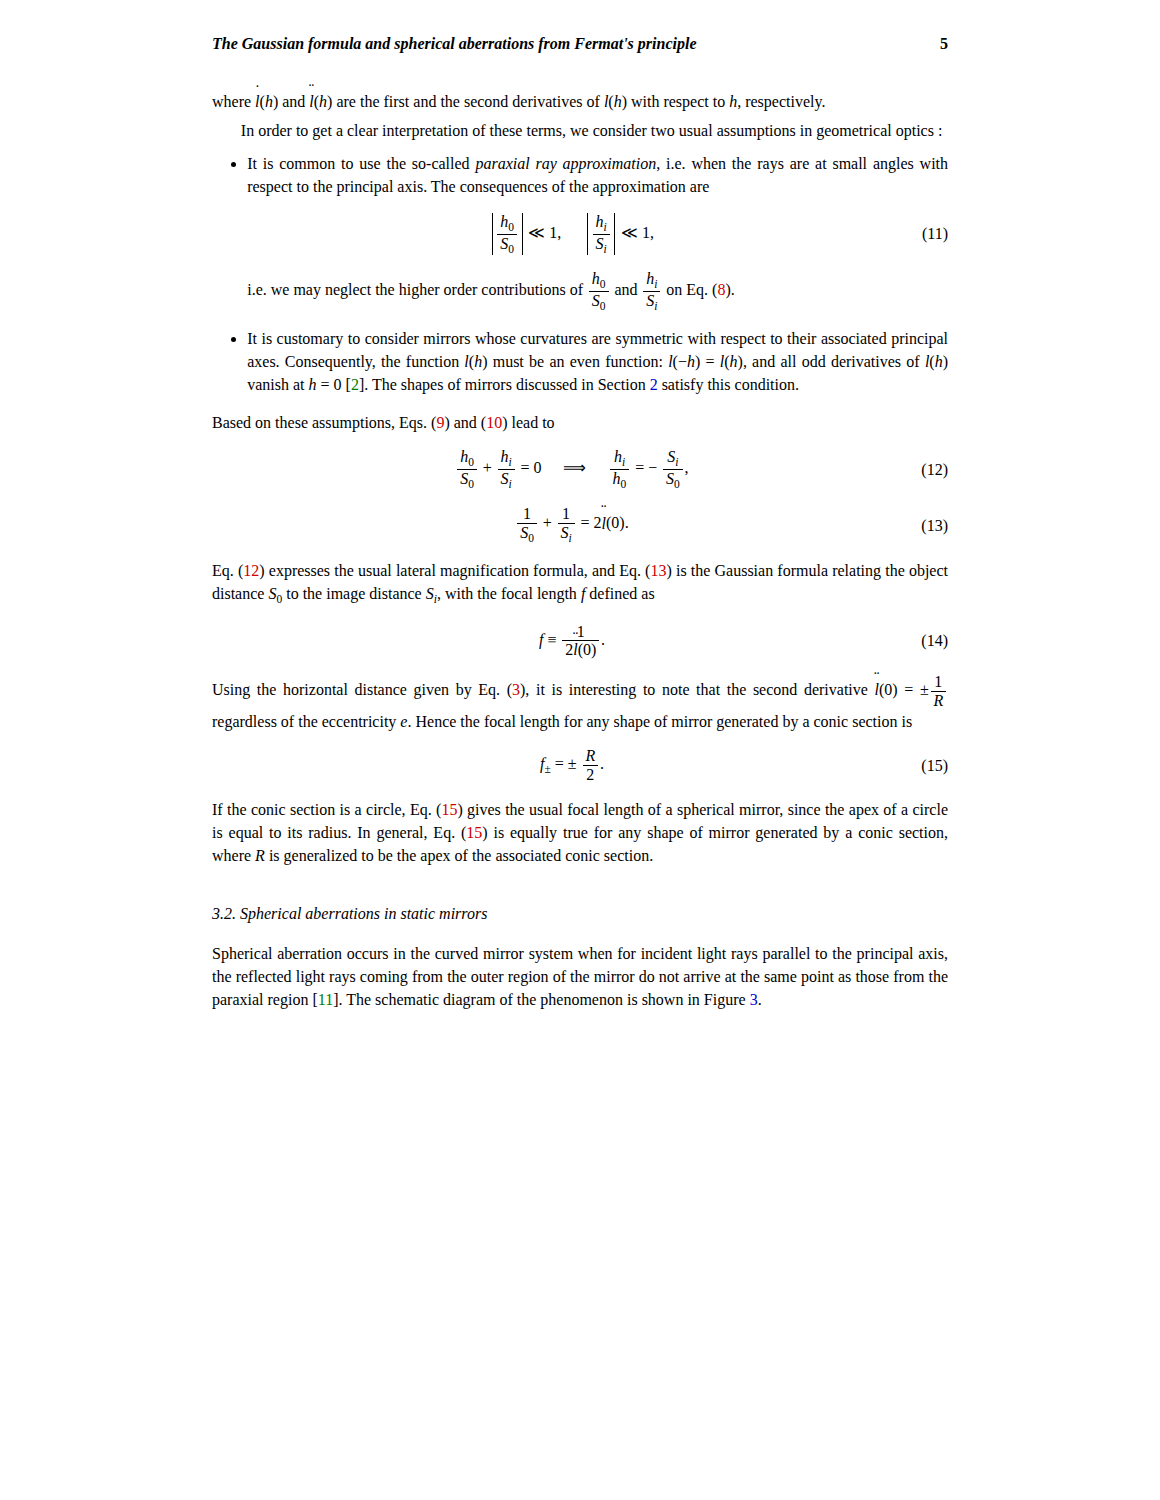The Gaussian formula and spherical aberrations from Fermat's principle 5
where l(h) and l(h) are the first and the second derivatives of l(h) with respect to h, respectively.
In order to get a clear interpretation of these terms, we consider two usual assumptions in geometrical optics :
It is common to use the so-called paraxial ray approximation, i.e. when the rays are at small angles with respect to the principal axis. The consequences of the approximation are
h0 S0 ≪ 1, hi Si ≪ 1, (11)
i.e. we may neglect the higher order contributions of h0 S0 and hi Si on Eq. (8).
It is customary to consider mirrors whose curvatures are symmetric with respect to their associated principal axes. Consequently, the function l(h) must be an even function: l(−h) = l(h), and all odd derivatives of l(h) vanish at h = 0 [2]. The shapes of mirrors discussed in Section 2 satisfy this condition.
Based on these assumptions, Eqs. (9) and (10) lead to
h0 S0 + hi Si = 0 ⟹ hi h0 = − Si S0, (12)
1 S0 + 1 Si = 2l(0). (13)
Eq. (12) expresses the usual lateral magnification formula, and Eq. (13) is the Gaussian formula relating the object distance S0 to the image distance Si, with the focal length f defined as
f ≡ 12l(0). (14)
Using the horizontal distance given by Eq. (3), it is interesting to note that the second derivative l(0) = ±1 R regardless of the eccentricity e. Hence the focal length for any shape of mirror generated by a conic section is
f± = ± R 2. (15)
If the conic section is a circle, Eq. (15) gives the usual focal length of a spherical mirror, since the apex of a circle is equal to its radius. In general, Eq. (15) is equally true for any shape of mirror generated by a conic section, where R is generalized to be the apex of the associated conic section.
3.2. Spherical aberrations in static mirrors
Spherical aberration occurs in the curved mirror system when for incident light rays parallel to the principal axis, the reflected light rays coming from the outer region of the mirror do not arrive at the same point as those from the paraxial region [11]. The schematic diagram of the phenomenon is shown in Figure 3.